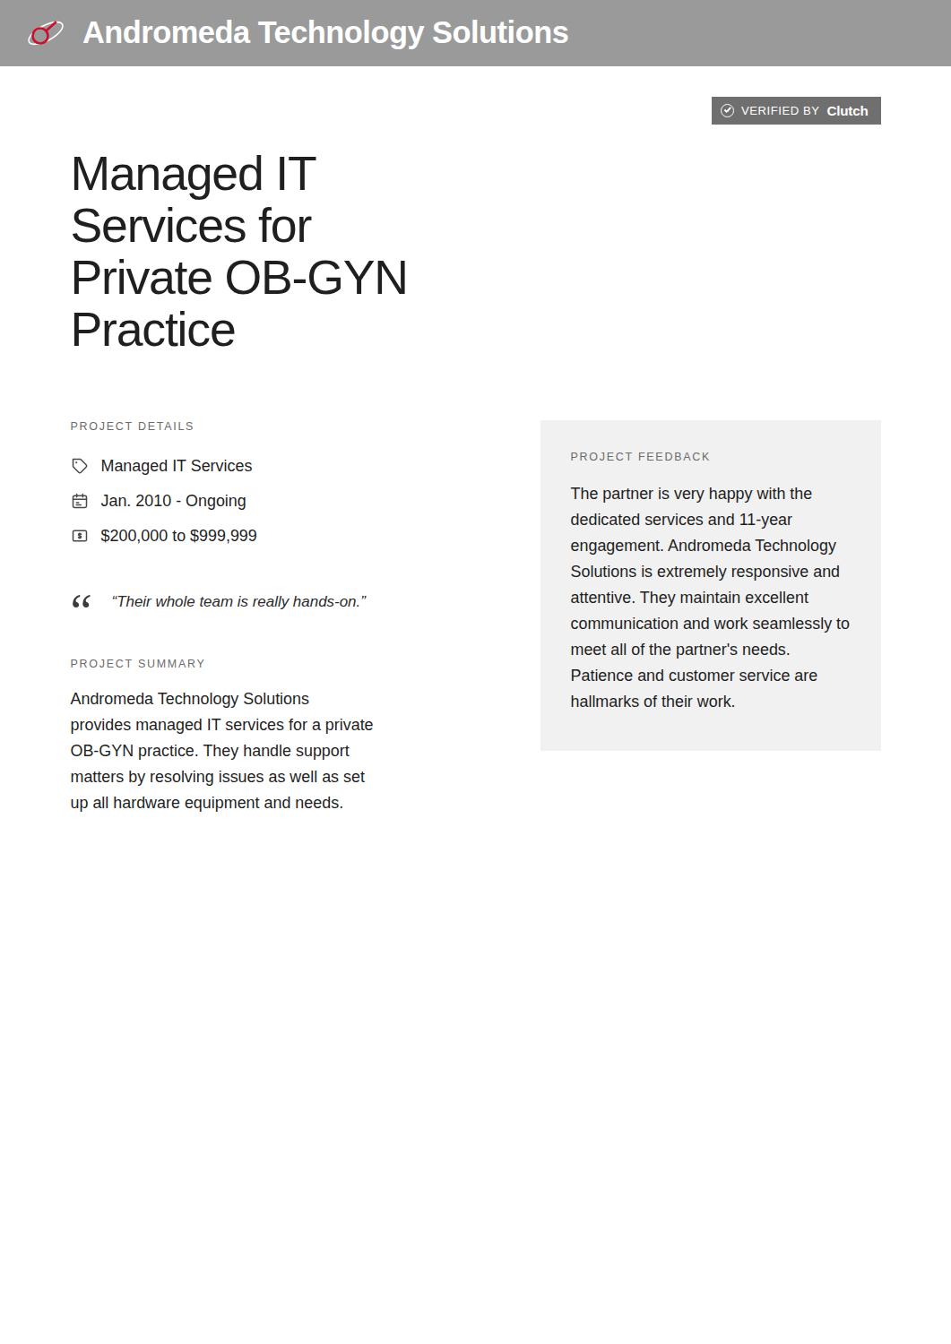Andromeda Technology Solutions
VERIFIED BY Clutch
Managed IT Services for Private OB-GYN Practice
Project Details
Managed IT Services
Jan. 2010 - Ongoing
$200,000 to $999,999
“Their whole team is really hands-on.”
Project Summary
Andromeda Technology Solutions provides managed IT services for a private OB-GYN practice. They handle support matters by resolving issues as well as set up all hardware equipment and needs.
Project Feedback
The partner is very happy with the dedicated services and 11-year engagement. Andromeda Technology Solutions is extremely responsive and attentive. They maintain excellent communication and work seamlessly to meet all of the partner's needs. Patience and customer service are hallmarks of their work.